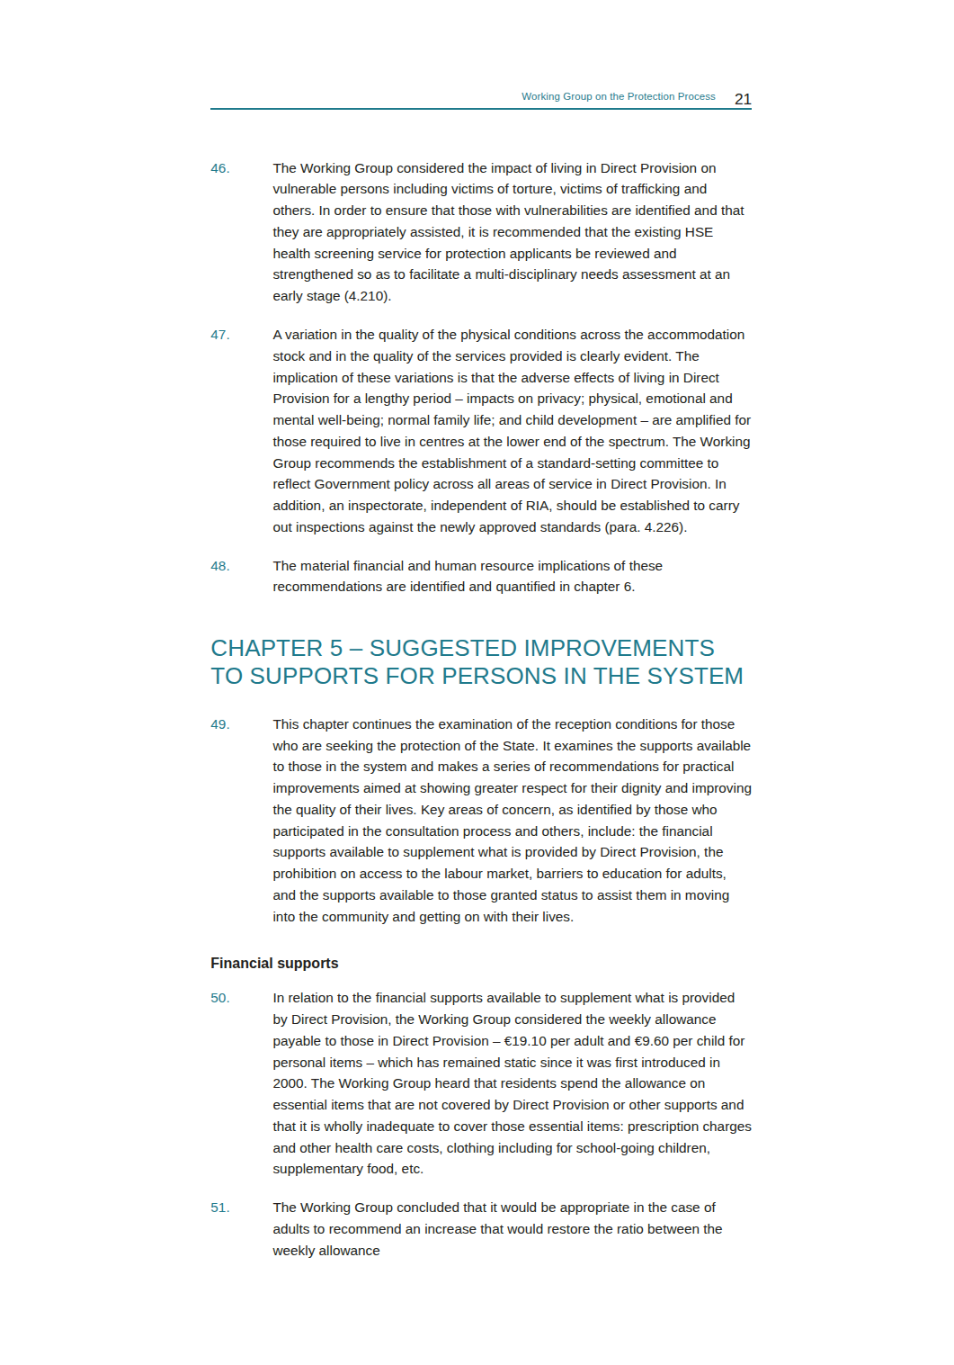21
Working Group on the Protection Process
46.
The Working Group considered the impact of living in Direct Provision on vulnerable persons including victims of torture, victims of trafficking and others. In order to ensure that those with vulnerabilities are identified and that they are appropriately assisted, it is recommended that the existing HSE health screening service for protection applicants be reviewed and strengthened so as to facilitate a multi-disciplinary needs assessment at an early stage (4.210).
47.
A variation in the quality of the physical conditions across the accommodation stock and in the quality of the services provided is clearly evident. The implication of these variations is that the adverse effects of living in Direct Provision for a lengthy period – impacts on privacy; physical, emotional and mental well-being; normal family life; and child development – are amplified for those required to live in centres at the lower end of the spectrum. The Working Group recommends the establishment of a standard-setting committee to reflect Government policy across all areas of service in Direct Provision. In addition, an inspectorate, independent of RIA, should be established to carry out inspections against the newly approved standards (para. 4.226).
48.
The material financial and human resource implications of these recommendations are identified and quantified in chapter 6.
Chapter 5 – Suggested improvements to supports for persons in the system
49.
This chapter continues the examination of the reception conditions for those who are seeking the protection of the State. It examines the supports available to those in the system and makes a series of recommendations for practical improvements aimed at showing greater respect for their dignity and improving the quality of their lives. Key areas of concern, as identified by those who participated in the consultation process and others, include: the financial supports available to supplement what is provided by Direct Provision, the prohibition on access to the labour market, barriers to education for adults, and the supports available to those granted status to assist them in moving into the community and getting on with their lives.
Financial supports
50.
In relation to the financial supports available to supplement what is provided by Direct Provision, the Working Group considered the weekly allowance payable to those in Direct Provision – €19.10 per adult and €9.60 per child for personal items – which has remained static since it was first introduced in 2000. The Working Group heard that residents spend the allowance on essential items that are not covered by Direct Provision or other supports and that it is wholly inadequate to cover those essential items: prescription charges and other health care costs, clothing including for school-going children, supplementary food, etc.
51.
The Working Group concluded that it would be appropriate in the case of adults to recommend an increase that would restore the ratio between the weekly allowance